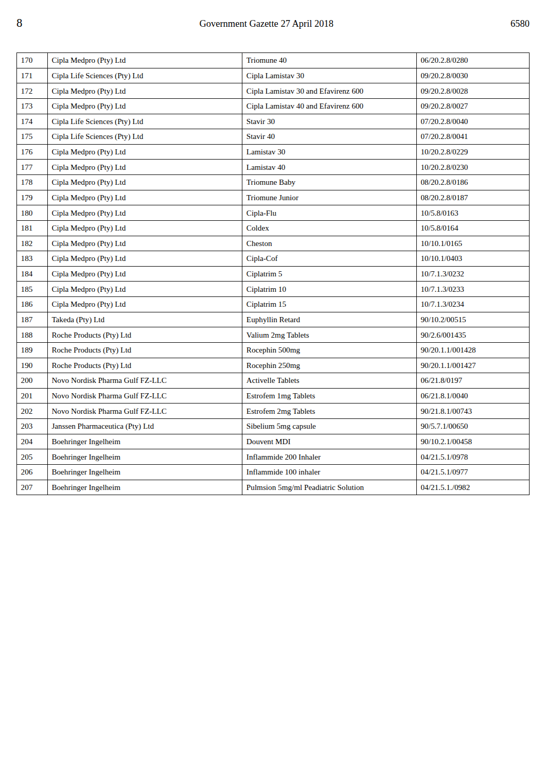8 Government Gazette 27 April 2018 6580
| 170 | Cipla Medpro (Pty) Ltd | Triomune 40 | 06/20.2.8/0280 |
| 171 | Cipla Life Sciences (Pty) Ltd | Cipla Lamistav 30 | 09/20.2.8/0030 |
| 172 | Cipla Medpro (Pty) Ltd | Cipla Lamistav 30 and Efavirenz 600 | 09/20.2.8/0028 |
| 173 | Cipla Medpro (Pty) Ltd | Cipla Lamistav 40 and Efavirenz 600 | 09/20.2.8/0027 |
| 174 | Cipla Life Sciences (Pty) Ltd | Stavir 30 | 07/20.2.8/0040 |
| 175 | Cipla Life Sciences (Pty) Ltd | Stavir 40 | 07/20.2.8/0041 |
| 176 | Cipla Medpro (Pty) Ltd | Lamistav 30 | 10/20.2.8/0229 |
| 177 | Cipla Medpro (Pty) Ltd | Lamistav 40 | 10/20.2.8/0230 |
| 178 | Cipla Medpro (Pty) Ltd | Triomune Baby | 08/20.2.8/0186 |
| 179 | Cipla Medpro (Pty) Ltd | Triomune Junior | 08/20.2.8/0187 |
| 180 | Cipla Medpro (Pty) Ltd | Cipla-Flu | 10/5.8/0163 |
| 181 | Cipla Medpro (Pty) Ltd | Coldex | 10/5.8/0164 |
| 182 | Cipla Medpro (Pty) Ltd | Cheston | 10/10.1/0165 |
| 183 | Cipla Medpro (Pty) Ltd | Cipla-Cof | 10/10.1/0403 |
| 184 | Cipla Medpro (Pty) Ltd | Ciplatrim 5 | 10/7.1.3/0232 |
| 185 | Cipla Medpro (Pty) Ltd | Ciplatrim 10 | 10/7.1.3/0233 |
| 186 | Cipla Medpro (Pty) Ltd | Ciplatrim 15 | 10/7.1.3/0234 |
| 187 | Takeda (Pty) Ltd | Euphyllin Retard | 90/10.2/00515 |
| 188 | Roche Products (Pty) Ltd | Valium 2mg Tablets | 90/2.6/001435 |
| 189 | Roche Products (Pty) Ltd | Rocephin 500mg | 90/20.1.1/001428 |
| 190 | Roche Products (Pty) Ltd | Rocephin 250mg | 90/20.1.1/001427 |
| 200 | Novo Nordisk Pharma Gulf FZ-LLC | Activelle Tablets | 06/21.8/0197 |
| 201 | Novo Nordisk Pharma Gulf FZ-LLC | Estrofem 1mg Tablets | 06/21.8.1/0040 |
| 202 | Novo Nordisk Pharma Gulf FZ-LLC | Estrofem 2mg Tablets | 90/21.8.1/00743 |
| 203 | Janssen Pharmaceutica (Pty) Ltd | Sibelium 5mg capsule | 90/5.7.1/00650 |
| 204 | Boehringer Ingelheim | Douvent MDI | 90/10.2.1/00458 |
| 205 | Boehringer Ingelheim | Inflammide 200 Inhaler | 04/21.5.1/0978 |
| 206 | Boehringer Ingelheim | Inflammide 100 inhaler | 04/21.5.1/0977 |
| 207 | Boehringer Ingelheim | Pulmsion 5mg/ml Peadiatric Solution | 04/21.5.1./0982 |